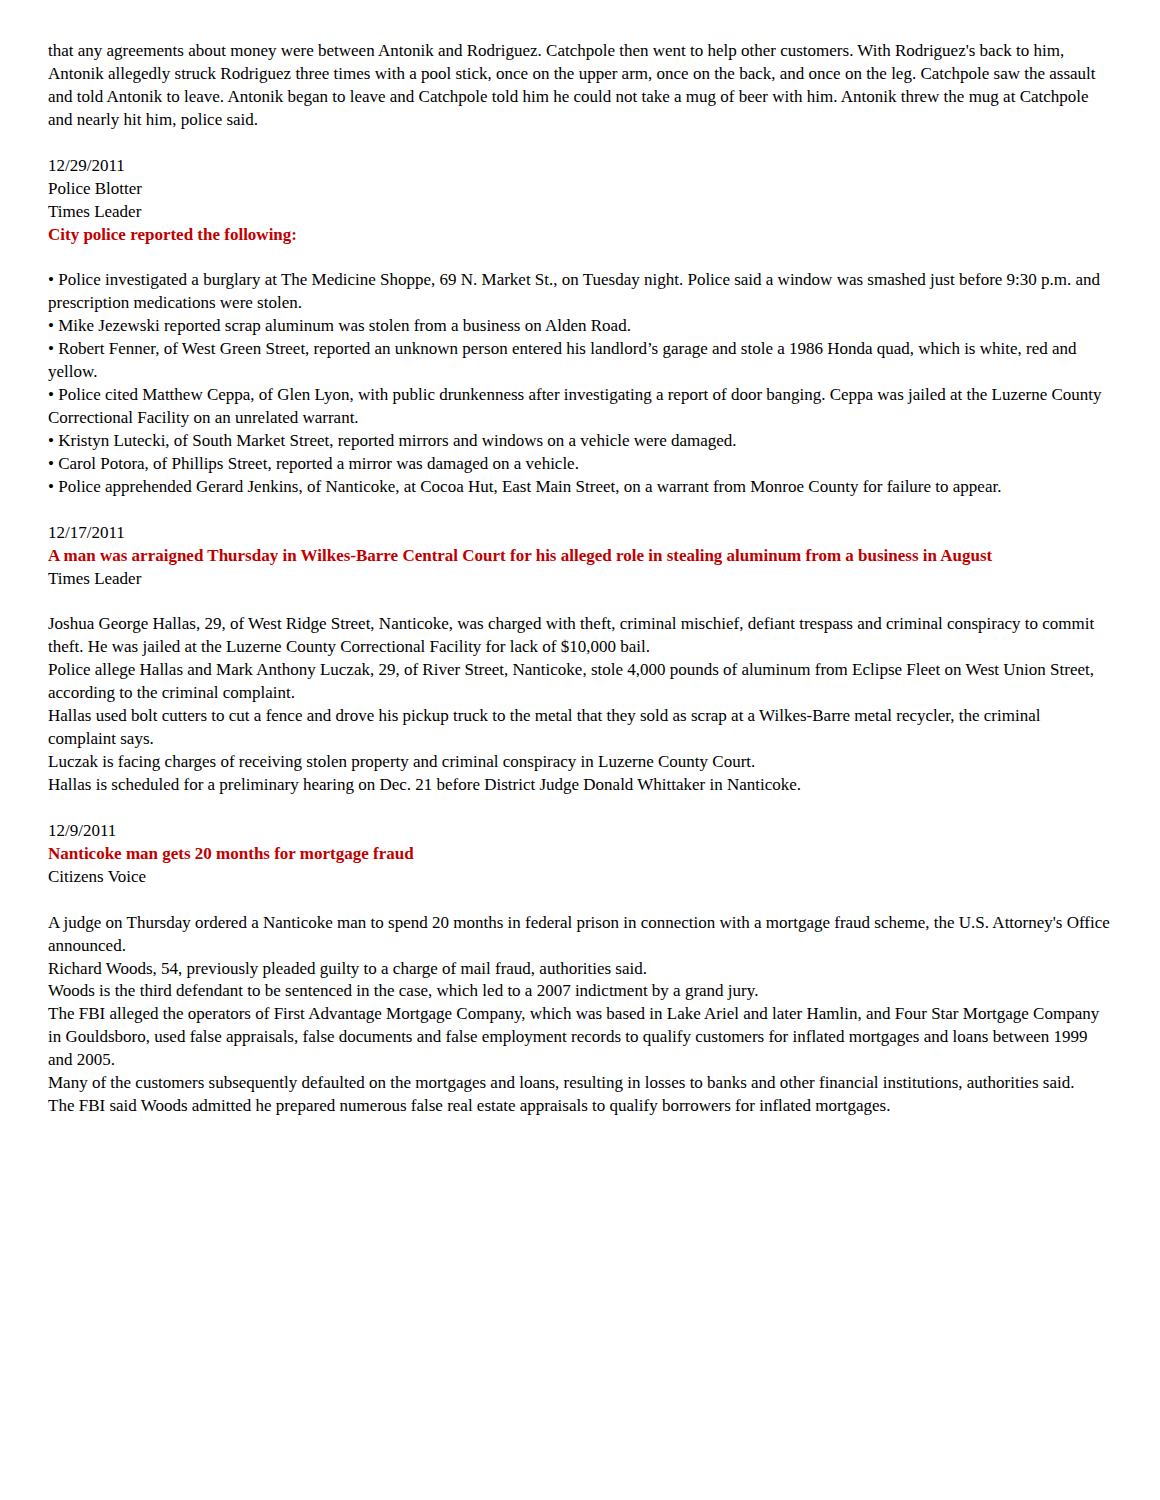that any agreements about money were between Antonik and Rodriguez. Catchpole then went to help other customers. With Rodriguez's back to him, Antonik allegedly struck Rodriguez three times with a pool stick, once on the upper arm, once on the back, and once on the leg. Catchpole saw the assault and told Antonik to leave. Antonik began to leave and Catchpole told him he could not take a mug of beer with him. Antonik threw the mug at Catchpole and nearly hit him, police said.
12/29/2011
Police Blotter
Times Leader
City police reported the following:
• Police investigated a burglary at The Medicine Shoppe, 69 N. Market St., on Tuesday night. Police said a window was smashed just before 9:30 p.m. and prescription medications were stolen.
• Mike Jezewski reported scrap aluminum was stolen from a business on Alden Road.
• Robert Fenner, of West Green Street, reported an unknown person entered his landlord’s garage and stole a 1986 Honda quad, which is white, red and yellow.
• Police cited Matthew Ceppa, of Glen Lyon, with public drunkenness after investigating a report of door banging. Ceppa was jailed at the Luzerne County Correctional Facility on an unrelated warrant.
• Kristyn Lutecki, of South Market Street, reported mirrors and windows on a vehicle were damaged.
• Carol Potora, of Phillips Street, reported a mirror was damaged on a vehicle.
• Police apprehended Gerard Jenkins, of Nanticoke, at Cocoa Hut, East Main Street, on a warrant from Monroe County for failure to appear.
12/17/2011
A man was arraigned Thursday in Wilkes-Barre Central Court for his alleged role in stealing aluminum from a business in August
Times Leader
Joshua George Hallas, 29, of West Ridge Street, Nanticoke, was charged with theft, criminal mischief, defiant trespass and criminal conspiracy to commit theft. He was jailed at the Luzerne County Correctional Facility for lack of $10,000 bail.
Police allege Hallas and Mark Anthony Luczak, 29, of River Street, Nanticoke, stole 4,000 pounds of aluminum from Eclipse Fleet on West Union Street, according to the criminal complaint.
Hallas used bolt cutters to cut a fence and drove his pickup truck to the metal that they sold as scrap at a Wilkes-Barre metal recycler, the criminal complaint says.
Luczak is facing charges of receiving stolen property and criminal conspiracy in Luzerne County Court.
Hallas is scheduled for a preliminary hearing on Dec. 21 before District Judge Donald Whittaker in Nanticoke.
12/9/2011
Nanticoke man gets 20 months for mortgage fraud
Citizens Voice
A judge on Thursday ordered a Nanticoke man to spend 20 months in federal prison in connection with a mortgage fraud scheme, the U.S. Attorney's Office announced.
Richard Woods, 54, previously pleaded guilty to a charge of mail fraud, authorities said.
Woods is the third defendant to be sentenced in the case, which led to a 2007 indictment by a grand jury.
The FBI alleged the operators of First Advantage Mortgage Company, which was based in Lake Ariel and later Hamlin, and Four Star Mortgage Company in Gouldsboro, used false appraisals, false documents and false employment records to qualify customers for inflated mortgages and loans between 1999 and 2005.
Many of the customers subsequently defaulted on the mortgages and loans, resulting in losses to banks and other financial institutions, authorities said.
The FBI said Woods admitted he prepared numerous false real estate appraisals to qualify borrowers for inflated mortgages.